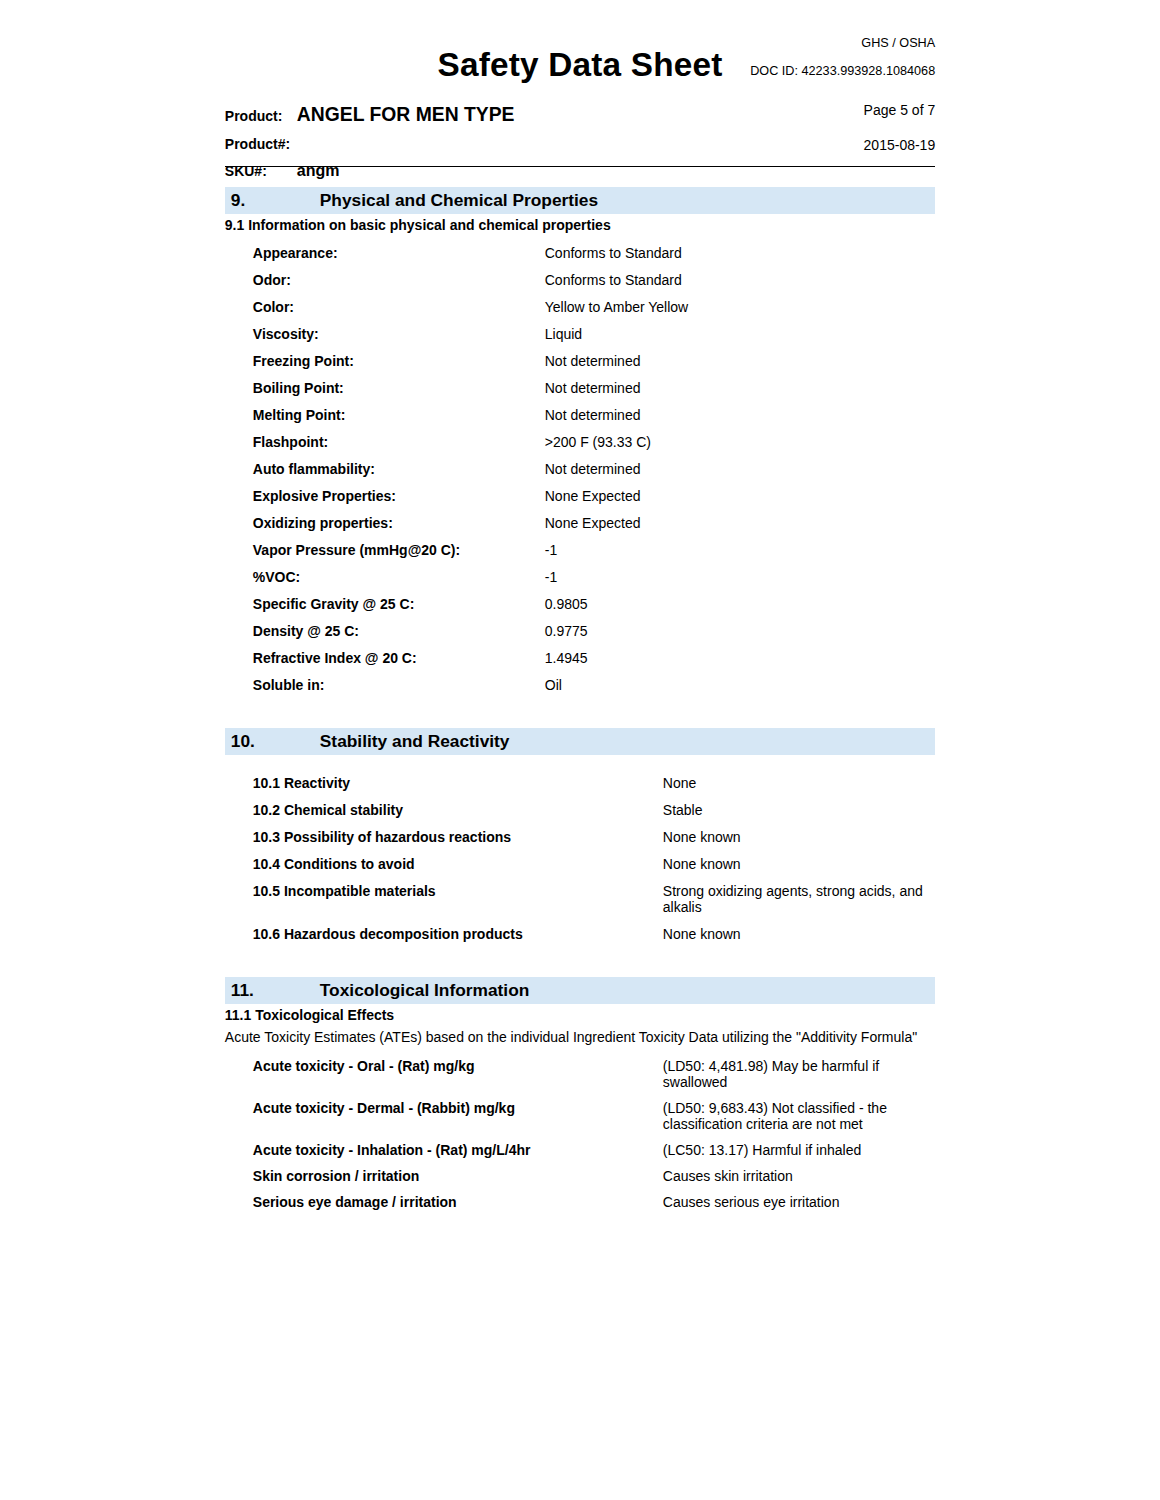GHS / OSHA
DOC ID: 42233.993928.1084068
Safety Data Sheet
Product: ANGEL FOR MEN TYPE
Product#:
SKU#: angm
Page 5 of 7
2015-08-19
9. Physical and Chemical Properties
9.1 Information on basic physical and chemical properties
| Appearance: | Conforms to Standard |
| Odor: | Conforms to Standard |
| Color: | Yellow to Amber Yellow |
| Viscosity: | Liquid |
| Freezing Point: | Not determined |
| Boiling Point: | Not determined |
| Melting Point: | Not determined |
| Flashpoint: | >200 F (93.33 C) |
| Auto flammability: | Not determined |
| Explosive Properties: | None Expected |
| Oxidizing properties: | None Expected |
| Vapor Pressure (mmHg@20 C): | -1 |
| %VOC: | -1 |
| Specific Gravity @ 25 C: | 0.9805 |
| Density @ 25 C: | 0.9775 |
| Refractive Index @ 20 C: | 1.4945 |
| Soluble in: | Oil |
10. Stability and Reactivity
| 10.1 Reactivity | None |
| 10.2 Chemical stability | Stable |
| 10.3 Possibility of hazardous reactions | None known |
| 10.4 Conditions to avoid | None known |
| 10.5 Incompatible materials | Strong oxidizing agents, strong acids, and alkalis |
| 10.6 Hazardous decomposition products | None known |
11. Toxicological Information
11.1 Toxicological Effects
Acute Toxicity Estimates (ATEs) based on the individual Ingredient Toxicity Data utilizing the "Additivity Formula"
| Acute toxicity - Oral - (Rat) mg/kg | (LD50: 4,481.98) May be harmful if swallowed |
| Acute toxicity - Dermal - (Rabbit) mg/kg | (LD50: 9,683.43) Not classified - the classification criteria are not met |
| Acute toxicity - Inhalation - (Rat) mg/L/4hr | (LC50: 13.17) Harmful if inhaled |
| Skin corrosion / irritation | Causes skin irritation |
| Serious eye damage / irritation | Causes serious eye irritation |